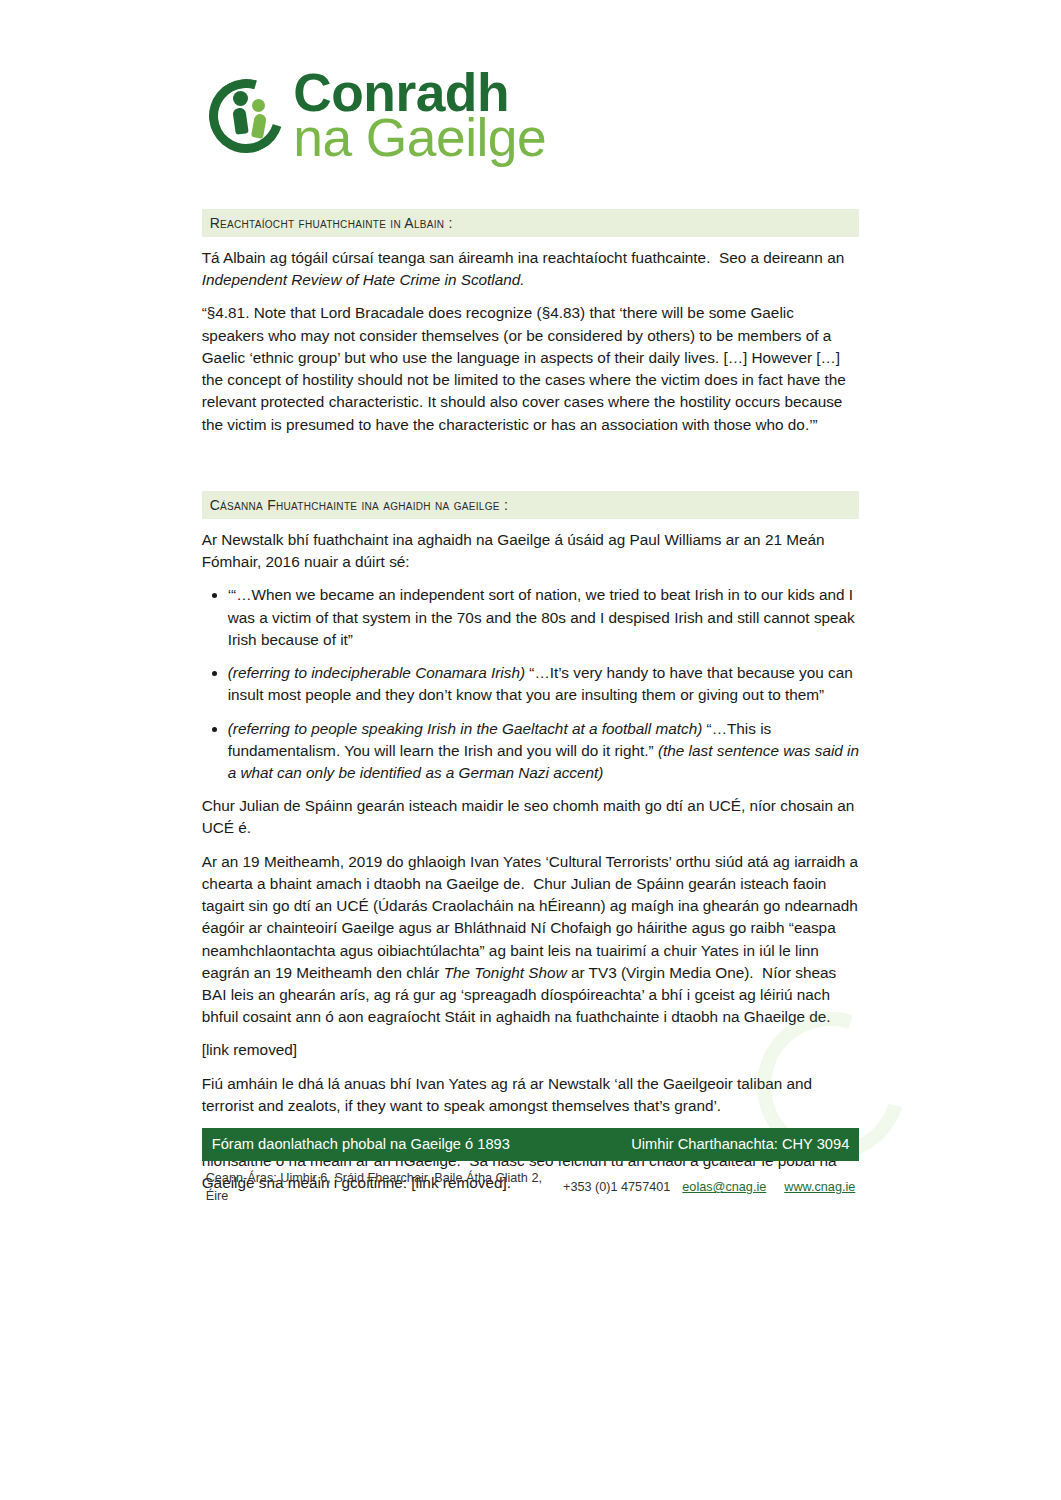Conradh
na Gaeilge
Reachtaíocht fhuathchainte in Albain :
Tá Albain ag tógáil cúrsaí teanga san áireamh ina reachtaíocht fuathcainte. Seo a deireann an Independent Review of Hate Crime in Scotland.
“§4.81. Note that Lord Bracadale does recognize (§4.83) that ‘there will be some Gaelic speakers who may not consider themselves (or be considered by others) to be members of a Gaelic ‘ethnic group’ but who use the language in aspects of their daily lives. […] However […] the concept of hostility should not be limited to the cases where the victim does in fact have the relevant protected characteristic. It should also cover cases where the hostility occurs because the victim is presumed to have the characteristic or has an association with those who do.’”
Cásanna Fhuathchainte ina aghaidh na gaeilge :
Ar Newstalk bhí fuathchaint ina aghaidh na Gaeilge á úsáid ag Paul Williams ar an 21 Meán Fómhair, 2016 nuair a dúirt sé:
‘“…When we became an independent sort of nation, we tried to beat Irish in to our kids and I was a victim of that system in the 70s and the 80s and I despised Irish and still cannot speak Irish because of it”
(referring to indecipherable Conamara Irish) “…It’s very handy to have that because you can insult most people and they don’t know that you are insulting them or giving out to them”
(referring to people speaking Irish in the Gaeltacht at a football match) “…This is fundamentalism. You will learn the Irish and you will do it right.” (the last sentence was said in a what can only be identified as a German Nazi accent)
Chur Julian de Spáinn gearán isteach maidir le seo chomh maith go dtí an UCÉ, níor chosain an UCÉ é.
Ar an 19 Meitheamh, 2019 do ghlaoigh Ivan Yates ‘Cultural Terrorists’ orthu siúd atá ag iarraidh a chearta a bhaint amach i dtaobh na Gaeilge de. Chur Julian de Spáinn gearán isteach faoin tagairt sin go dtí an UCÉ (Údarás Craolacháin na hÉireann) ag maígh ina ghearán go ndearnadh éagóir ar chainteoirí Gaeilge agus ar Bhláthnaid Ní Chofaigh go háirithe agus go raibh “easpa neamhchlaontachta agus oibiachtúlachta” ag baint leis na tuairimí a chuir Yates in iúl le linn eagrán an 19 Meitheamh den chlár The Tonight Show ar TV3 (Virgin Media One). Níor sheas BAI leis an ghearán arís, ag rá gur ag ‘spreagadh díospóireachta’ a bhí i gceist ag léiriú nach bhfuil cosaint ann ó aon eagraíocht Stáit in aghaidh na fuathchainte i dtaobh na Ghaeilge de.
[link removed]
Fiú amháin le dhá lá anuas bhí Ivan Yates ag rá ar Newstalk ‘all the Gaeilgeoir taliban and terrorist and zealots, if they want to speak amongst themselves that’s grand’.
Ní eachtraí annaimh iad na samplaí seo, breathnaigh ar an nasc seo le liosta fada de na hionsaithe ó na meáin ar an nGaeilge. Sa nasc seo feicfidh tú an chaoi a gcaitear le pobal na Gaeilge sna meáin i gcoitinne: [link removed].
Fóram daonlathach phobal na Gaeilge ó 1893
Uimhir Charthanachta: CHY 3094
Ceann-Áras: Uimhir 6, Sráid Fhearchair, Baile Átha Cliath 2, Éire
+353 (0)1 4757401
eolas@cnag.ie www.cnag.ie